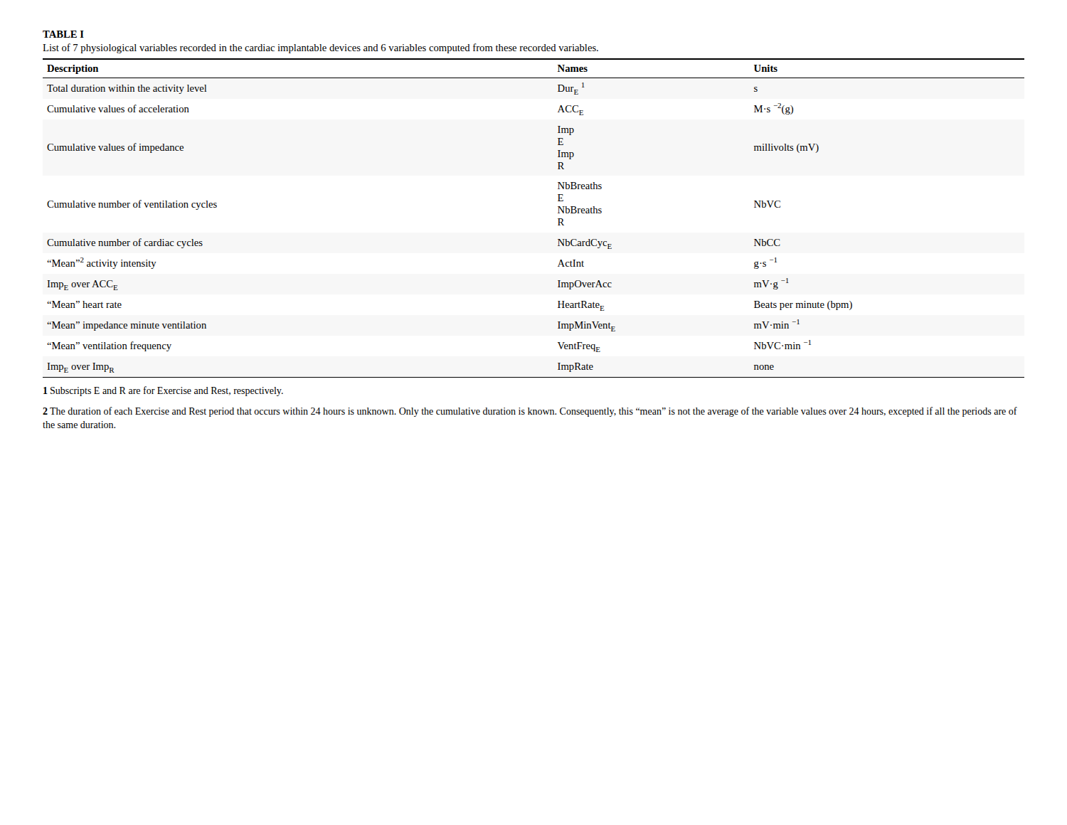TABLE I
List of 7 physiological variables recorded in the cardiac implantable devices and 6 variables computed from these recorded variables.
| Description | Names | Units |
| --- | --- | --- |
| Total duration within the activity level | Dur E 1 | s |
| Cumulative values of acceleration | ACC E | M·s −2 (g) |
| Cumulative values of impedance | Imp E Imp R | millivolts (mV) |
| Cumulative number of ventilation cycles | NbBreaths E NbBreaths R | NbVC |
| Cumulative number of cardiac cycles | NbCardCyc E | NbCC |
| “Mean” 2 activity intensity | ActInt | g·s −1 |
| Imp E over ACC E | ImpOverAcc | mV·g −1 |
| “Mean” heart rate | HeartRate E | Beats per minute (bpm) |
| “Mean” impedance minute ventilation | ImpMinVent E | mV·min −1 |
| “Mean” ventilation frequency | VentFreq E | NbVC·min −1 |
| Imp E over Imp R | ImpRate | none |
1 Subscripts E and R are for Exercise and Rest, respectively.
2 The duration of each Exercise and Rest period that occurs within 24 hours is unknown. Only the cumulative duration is known. Consequently, this “mean” is not the average of the variable values over 24 hours, excepted if all the periods are of the same duration.